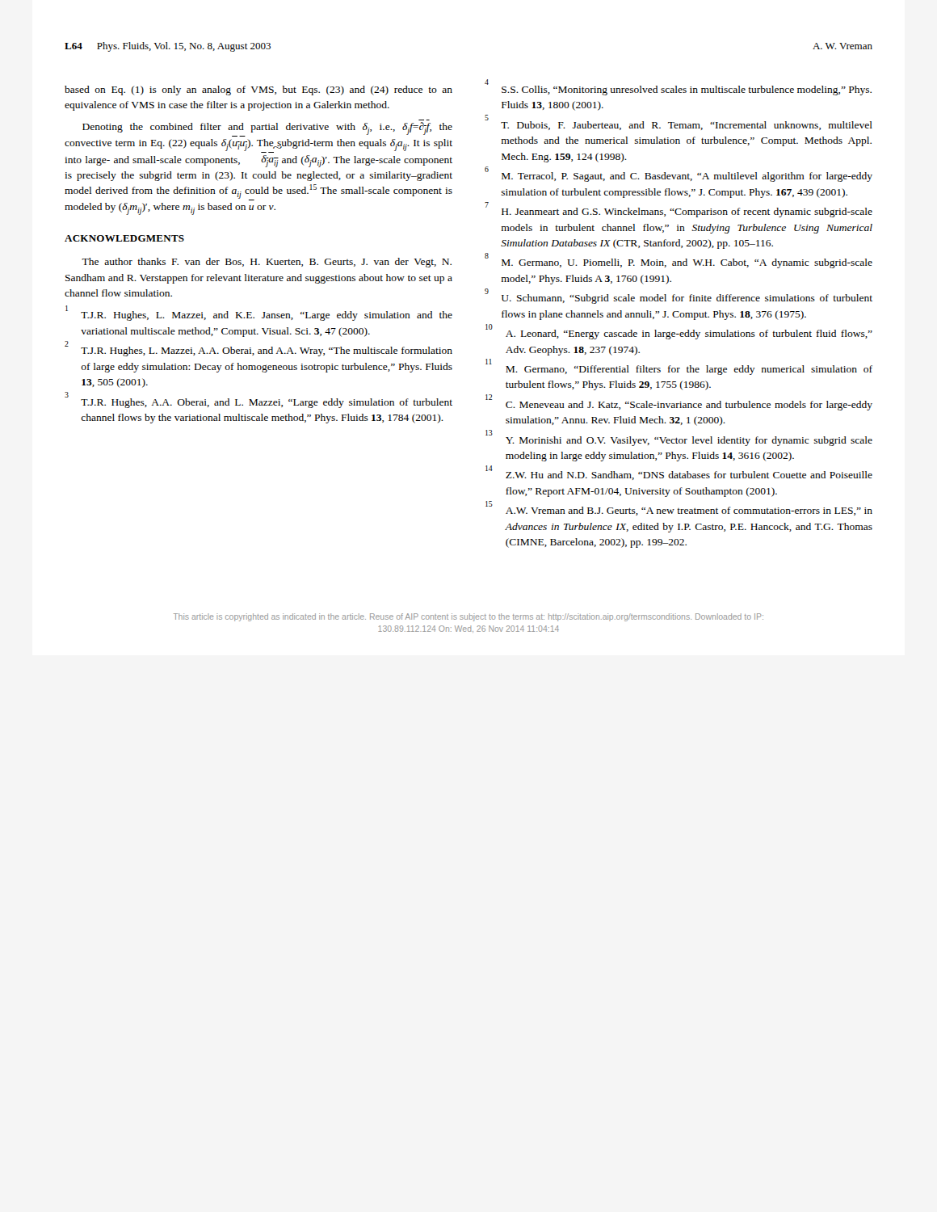L64 Phys. Fluids, Vol. 15, No. 8, August 2003 A. W. Vreman
based on Eq. (1) is only an analog of VMS, but Eqs. (23) and (24) reduce to an equivalence of VMS in case the filter is a projection in a Galerkin method.
Denoting the combined filter and partial derivative with δj, i.e., δjf=∂jf, the convective term in Eq. (22) equals δj(uiuj). The subgrid-term then equals δjaij. It is split into large- and small-scale components, δjaij and (δjaij)′. The large-scale component is precisely the subgrid term in (23). It could be neglected, or a similarity–gradient model derived from the definition of aij could be used.15 The small-scale component is modeled by (δjmij)′, where mij is based on u or v.
ACKNOWLEDGMENTS
The author thanks F. van der Bos, H. Kuerten, B. Geurts, J. van der Vegt, N. Sandham and R. Verstappen for relevant literature and suggestions about how to set up a channel flow simulation.
T.J.R. Hughes, L. Mazzei, and K.E. Jansen, “Large eddy simulation and the variational multiscale method,” Comput. Visual. Sci. 3, 47 (2000).
T.J.R. Hughes, L. Mazzei, A.A. Oberai, and A.A. Wray, “The multiscale formulation of large eddy simulation: Decay of homogeneous isotropic turbulence,” Phys. Fluids 13, 505 (2001).
T.J.R. Hughes, A.A. Oberai, and L. Mazzei, “Large eddy simulation of turbulent channel flows by the variational multiscale method,” Phys. Fluids 13, 1784 (2001).
S.S. Collis, “Monitoring unresolved scales in multiscale turbulence modeling,” Phys. Fluids 13, 1800 (2001).
T. Dubois, F. Jauberteau, and R. Temam, “Incremental unknowns, multilevel methods and the numerical simulation of turbulence,” Comput. Methods Appl. Mech. Eng. 159, 124 (1998).
M. Terracol, P. Sagaut, and C. Basdevant, “A multilevel algorithm for large-eddy simulation of turbulent compressible flows,” J. Comput. Phys. 167, 439 (2001).
H. Jeanmeart and G.S. Winckelmans, “Comparison of recent dynamic subgrid-scale models in turbulent channel flow,” in Studying Turbulence Using Numerical Simulation Databases IX (CTR, Stanford, 2002), pp. 105–116.
M. Germano, U. Piomelli, P. Moin, and W.H. Cabot, “A dynamic subgrid-scale model,” Phys. Fluids A 3, 1760 (1991).
U. Schumann, “Subgrid scale model for finite difference simulations of turbulent flows in plane channels and annuli,” J. Comput. Phys. 18, 376 (1975).
A. Leonard, “Energy cascade in large-eddy simulations of turbulent fluid flows,” Adv. Geophys. 18, 237 (1974).
M. Germano, “Differential filters for the large eddy numerical simulation of turbulent flows,” Phys. Fluids 29, 1755 (1986).
C. Meneveau and J. Katz, “Scale-invariance and turbulence models for large-eddy simulation,” Annu. Rev. Fluid Mech. 32, 1 (2000).
Y. Morinishi and O.V. Vasilyev, “Vector level identity for dynamic subgrid scale modeling in large eddy simulation,” Phys. Fluids 14, 3616 (2002).
Z.W. Hu and N.D. Sandham, “DNS databases for turbulent Couette and Poiseuille flow,” Report AFM-01/04, University of Southampton (2001).
A.W. Vreman and B.J. Geurts, “A new treatment of commutation-errors in LES,” in Advances in Turbulence IX, edited by I.P. Castro, P.E. Hancock, and T.G. Thomas (CIMNE, Barcelona, 2002), pp. 199–202.
This article is copyrighted as indicated in the article. Reuse of AIP content is subject to the terms at: http://scitation.aip.org/termsconditions. Downloaded to IP:
130.89.112.124 On: Wed, 26 Nov 2014 11:04:14